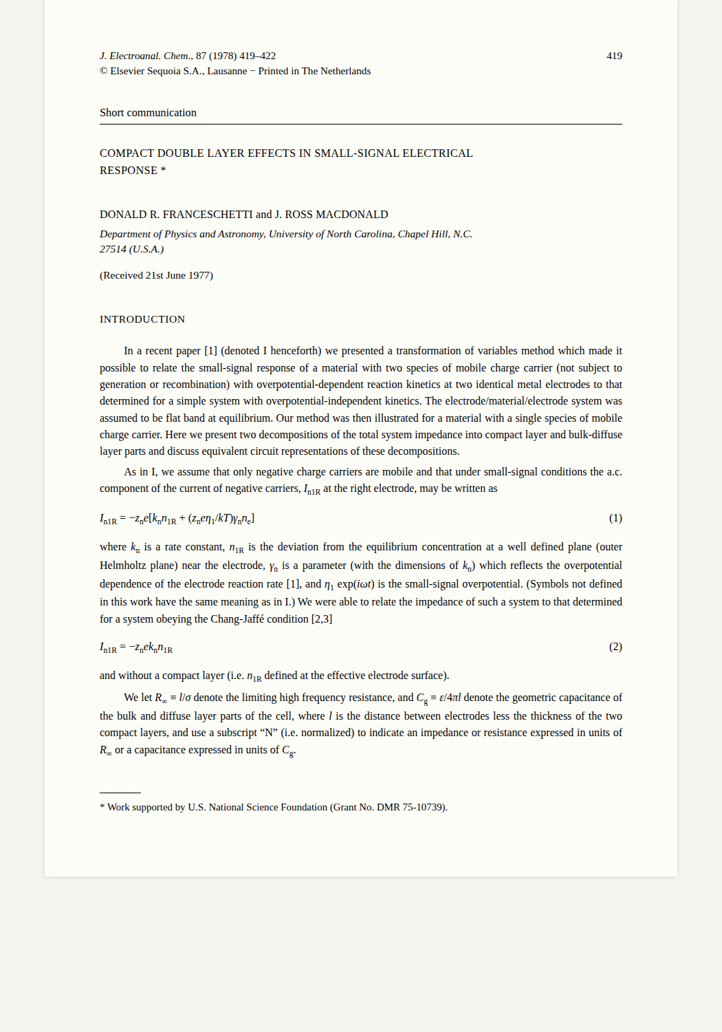419 J. Electroanal. Chem., 87 (1978) 419–422
© Elsevier Sequoia S.A., Lausanne − Printed in The Netherlands
Short communication
COMPACT DOUBLE LAYER EFFECTS IN SMALL-SIGNAL ELECTRICAL
RESPONSE *
DONALD R. FRANCESCHETTI and J. ROSS MACDONALD
Department of Physics and Astronomy, University of North Carolina, Chapel Hill, N.C.
27514 (U.S.A.)
(Received 21st June 1977)
INTRODUCTION
In a recent paper [1] (denoted I henceforth) we presented a transformation of variables method which made it possible to relate the small-signal response of a material with two species of mobile charge carrier (not subject to generation or recombination) with overpotential-dependent reaction kinetics at two identical metal electrodes to that determined for a simple system with overpotential-independent kinetics. The electrode/material/electrode system was assumed to be flat band at equilibrium. Our method was then illustrated for a material with a single species of mobile charge carrier. Here we present two decompositions of the total system impedance into compact layer and bulk-diffuse layer parts and discuss equivalent circuit representations of these decompositions.
As in I, we assume that only negative charge carriers are mobile and that under small-signal conditions the a.c. component of the current of negative carriers, In1R at the right electrode, may be written as
In1R = −zne[knn1R + (zneη1/kT)γnne] (1)
where kn is a rate constant, n1R is the deviation from the equilibrium concentration at a well defined plane (outer Helmholtz plane) near the electrode, γn is a parameter (with the dimensions of kn) which reflects the overpotential dependence of the electrode reaction rate [1], and η1 exp(iωt) is the small-signal overpotential. (Symbols not defined in this work have the same meaning as in I.) We were able to relate the impedance of such a system to that determined for a system obeying the Chang-Jaffé condition [2,3]
In1R = −zneknn1R (2)
and without a compact layer (i.e. n1R defined at the effective electrode surface).
We let R∞ ≡ l/σ denote the limiting high frequency resistance, and Cg ≡ ε/4πl denote the geometric capacitance of the bulk and diffuse layer parts of the cell, where l is the distance between electrodes less the thickness of the two compact layers, and use a subscript “N” (i.e. normalized) to indicate an impedance or resistance expressed in units of R∞ or a capacitance expressed in units of Cg.
* Work supported by U.S. National Science Foundation (Grant No. DMR 75-10739).